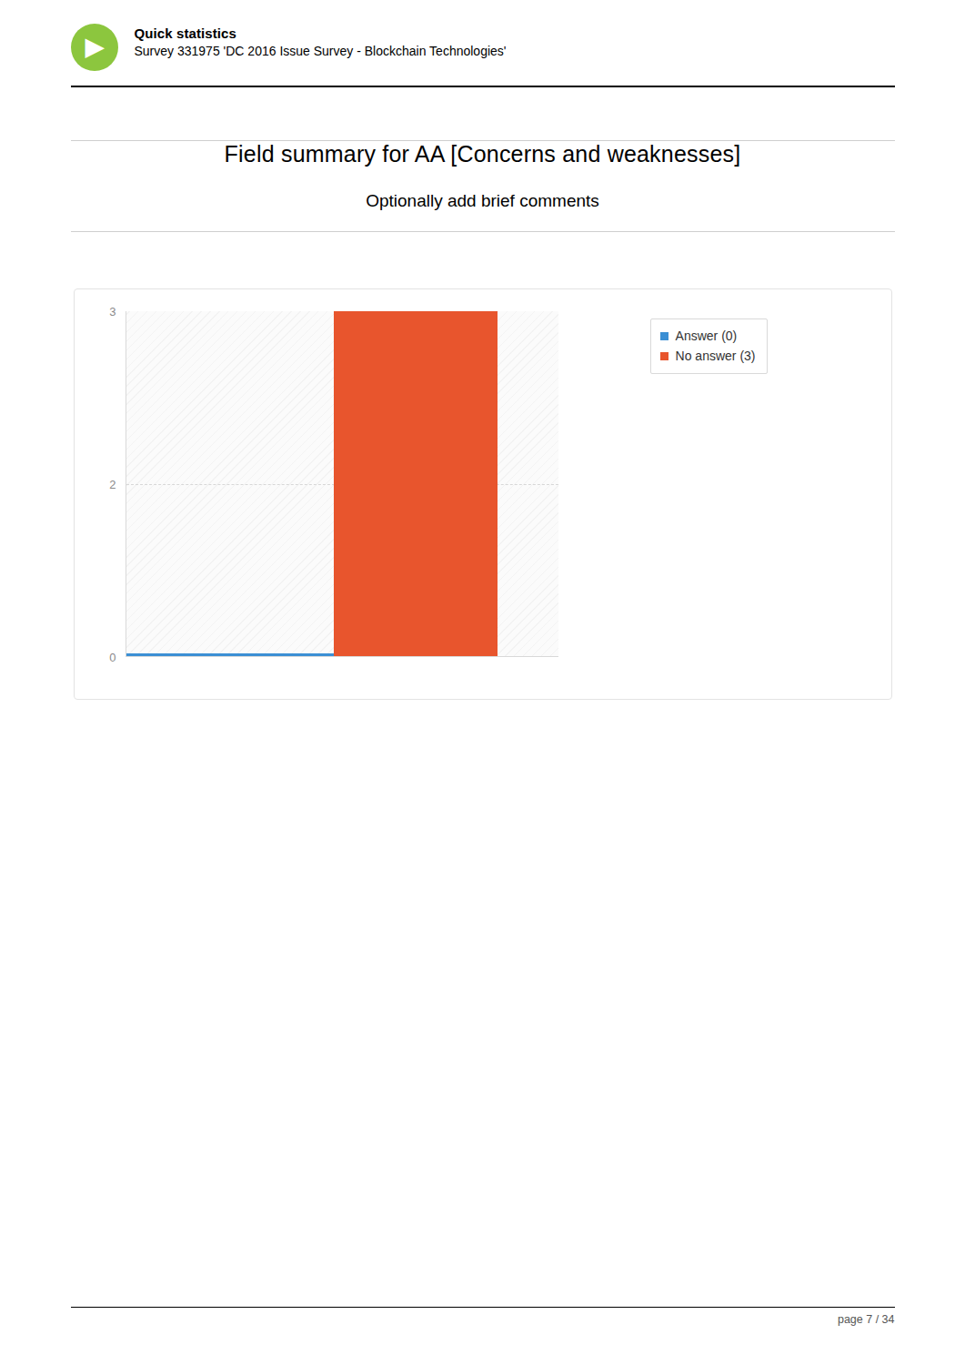▶
Quick statistics
Survey 331975 'DC 2016 Issue Survey - Blockchain Technologies'
Field summary for AA [Concerns and weaknesses]
Optionally add brief comments
3 2 0
Answer (0)
No answer (3)
page 7 / 34